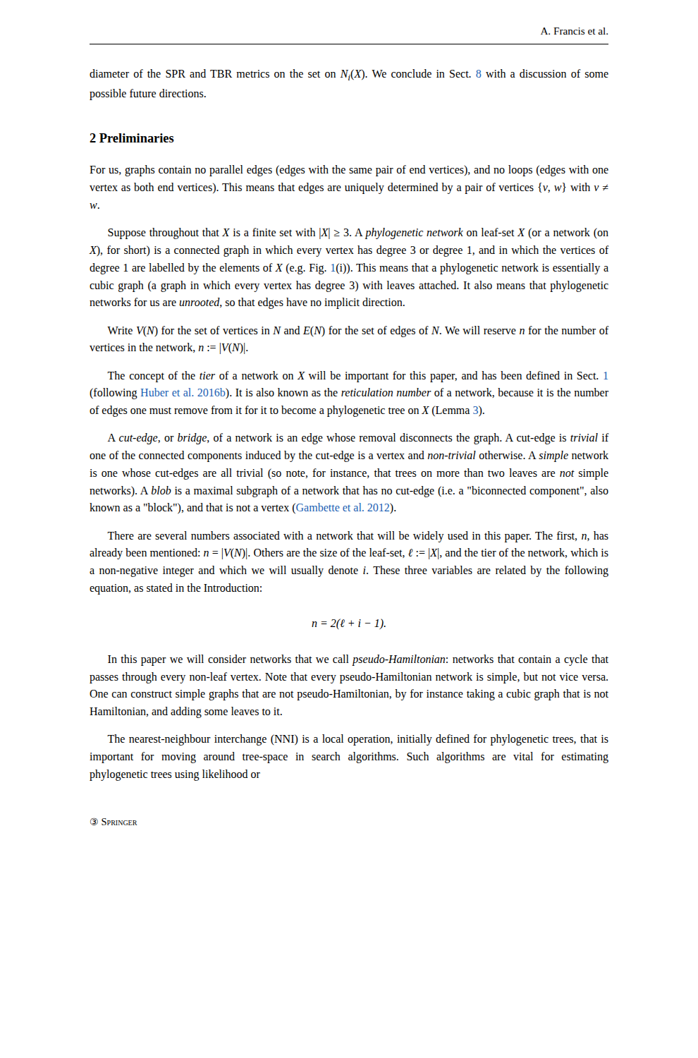A. Francis et al.
diameter of the SPR and TBR metrics on the set on Ni(X). We conclude in Sect. 8 with a discussion of some possible future directions.
2 Preliminaries
For us, graphs contain no parallel edges (edges with the same pair of end vertices), and no loops (edges with one vertex as both end vertices). This means that edges are uniquely determined by a pair of vertices {v, w} with v ≠ w.
Suppose throughout that X is a finite set with |X| ≥ 3. A phylogenetic network on leaf-set X (or a network (on X), for short) is a connected graph in which every vertex has degree 3 or degree 1, and in which the vertices of degree 1 are labelled by the elements of X (e.g. Fig. 1(i)). This means that a phylogenetic network is essentially a cubic graph (a graph in which every vertex has degree 3) with leaves attached. It also means that phylogenetic networks for us are unrooted, so that edges have no implicit direction.
Write V(N) for the set of vertices in N and E(N) for the set of edges of N. We will reserve n for the number of vertices in the network, n := |V(N)|.
The concept of the tier of a network on X will be important for this paper, and has been defined in Sect. 1 (following Huber et al. 2016b). It is also known as the reticulation number of a network, because it is the number of edges one must remove from it for it to become a phylogenetic tree on X (Lemma 3).
A cut-edge, or bridge, of a network is an edge whose removal disconnects the graph. A cut-edge is trivial if one of the connected components induced by the cut-edge is a vertex and non-trivial otherwise. A simple network is one whose cut-edges are all trivial (so note, for instance, that trees on more than two leaves are not simple networks). A blob is a maximal subgraph of a network that has no cut-edge (i.e. a "biconnected component", also known as a "block"), and that is not a vertex (Gambette et al. 2012).
There are several numbers associated with a network that will be widely used in this paper. The first, n, has already been mentioned: n = |V(N)|. Others are the size of the leaf-set, ℓ := |X|, and the tier of the network, which is a non-negative integer and which we will usually denote i. These three variables are related by the following equation, as stated in the Introduction:
n = 2(ℓ + i − 1).
In this paper we will consider networks that we call pseudo-Hamiltonian: networks that contain a cycle that passes through every non-leaf vertex. Note that every pseudo-Hamiltonian network is simple, but not vice versa. One can construct simple graphs that are not pseudo-Hamiltonian, by for instance taking a cubic graph that is not Hamiltonian, and adding some leaves to it.
The nearest-neighbour interchange (NNI) is a local operation, initially defined for phylogenetic trees, that is important for moving around tree-space in search algorithms. Such algorithms are vital for estimating phylogenetic trees using likelihood or
③ Springer